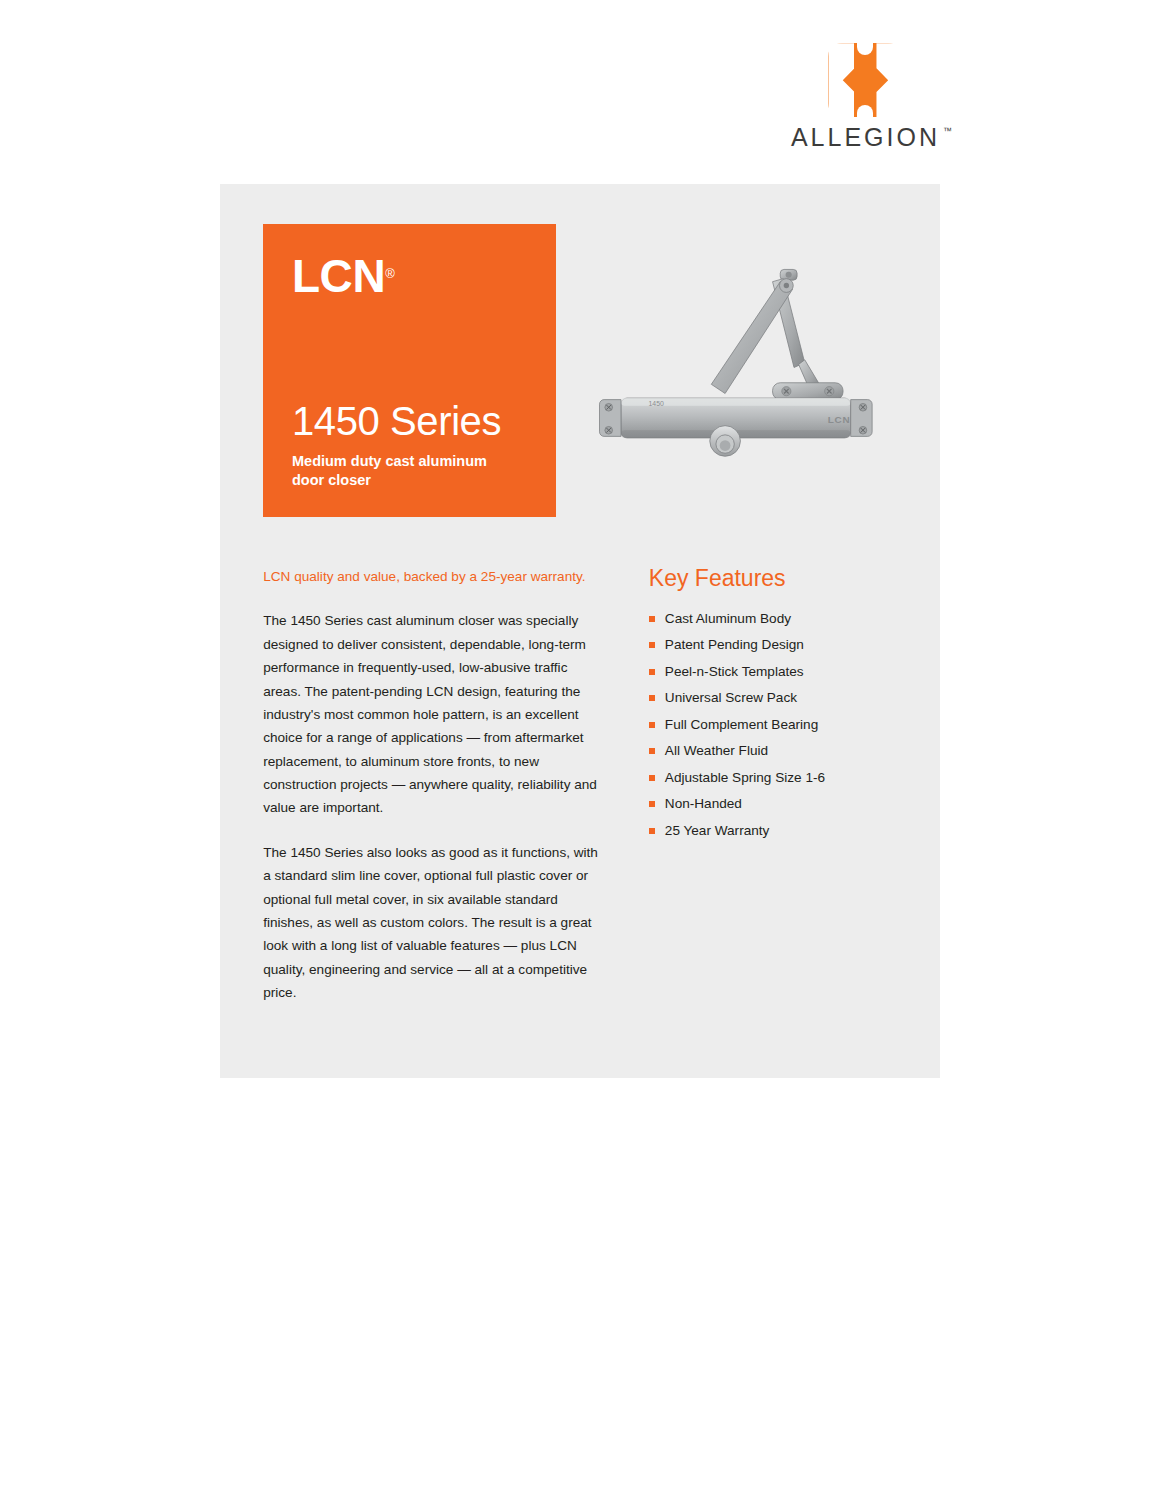ALLEGION™
LCN®
1450 Series
Medium duty cast aluminum
door closer
LCN 1450
LCN quality and value, backed by a 25-year warranty.
The 1450 Series cast aluminum closer was specially designed to deliver consistent, dependable, long-term performance in frequently-used, low-abusive traffic areas. The patent-pending LCN design, featuring the industry's most common hole pattern, is an excellent choice for a range of applications — from aftermarket replacement, to aluminum store fronts, to new construction projects — anywhere quality, reliability and value are important.
The 1450 Series also looks as good as it functions, with a standard slim line cover, optional full plastic cover or optional full metal cover, in six available standard finishes, as well as custom colors. The result is a great look with a long list of valuable features — plus LCN quality, engineering and service — all at a competitive price.
Key Features
Cast Aluminum Body
Patent Pending Design
Peel-n-Stick Templates
Universal Screw Pack
Full Complement Bearing
All Weather Fluid
Adjustable Spring Size 1-6
Non-Handed
25 Year Warranty